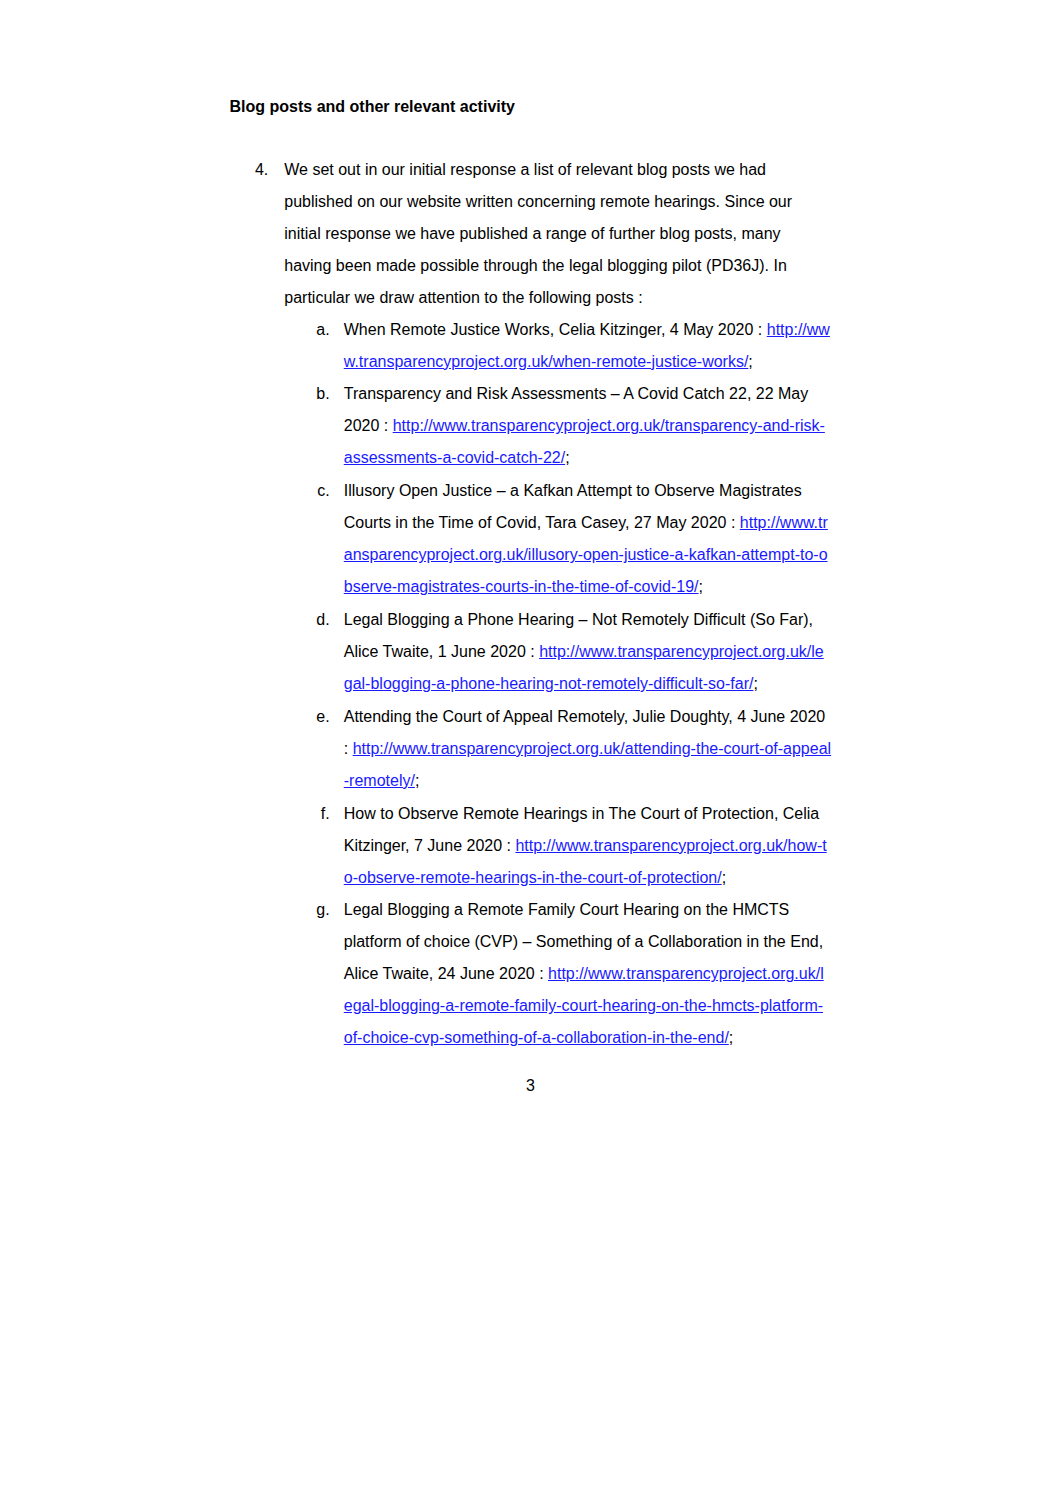Blog posts and other relevant activity
We set out in our initial response a list of relevant blog posts we had published on our website written concerning remote hearings. Since our initial response we have published a range of further blog posts, many having been made possible through the legal blogging pilot (PD36J). In particular we draw attention to the following posts :
When Remote Justice Works, Celia Kitzinger, 4 May 2020 : http://www.transparencyproject.org.uk/when-remote-justice-works/;
Transparency and Risk Assessments – A Covid Catch 22, 22 May 2020 : http://www.transparencyproject.org.uk/transparency-and-risk-assessments-a-covid-catch-22/;
Illusory Open Justice – a Kafkan Attempt to Observe Magistrates Courts in the Time of Covid, Tara Casey, 27 May 2020 : http://www.transparencyproject.org.uk/illusory-open-justice-a-kafkan-attempt-to-observe-magistrates-courts-in-the-time-of-covid-19/;
Legal Blogging a Phone Hearing – Not Remotely Difficult (So Far), Alice Twaite, 1 June 2020 : http://www.transparencyproject.org.uk/legal-blogging-a-phone-hearing-not-remotely-difficult-so-far/;
Attending the Court of Appeal Remotely, Julie Doughty, 4 June 2020 : http://www.transparencyproject.org.uk/attending-the-court-of-appeal-remotely/;
How to Observe Remote Hearings in The Court of Protection, Celia Kitzinger, 7 June 2020 : http://www.transparencyproject.org.uk/how-to-observe-remote-hearings-in-the-court-of-protection/;
Legal Blogging a Remote Family Court Hearing on the HMCTS platform of choice (CVP) – Something of a Collaboration in the End, Alice Twaite, 24 June 2020 : http://www.transparencyproject.org.uk/legal-blogging-a-remote-family-court-hearing-on-the-hmcts-platform-of-choice-cvp-something-of-a-collaboration-in-the-end/;
3